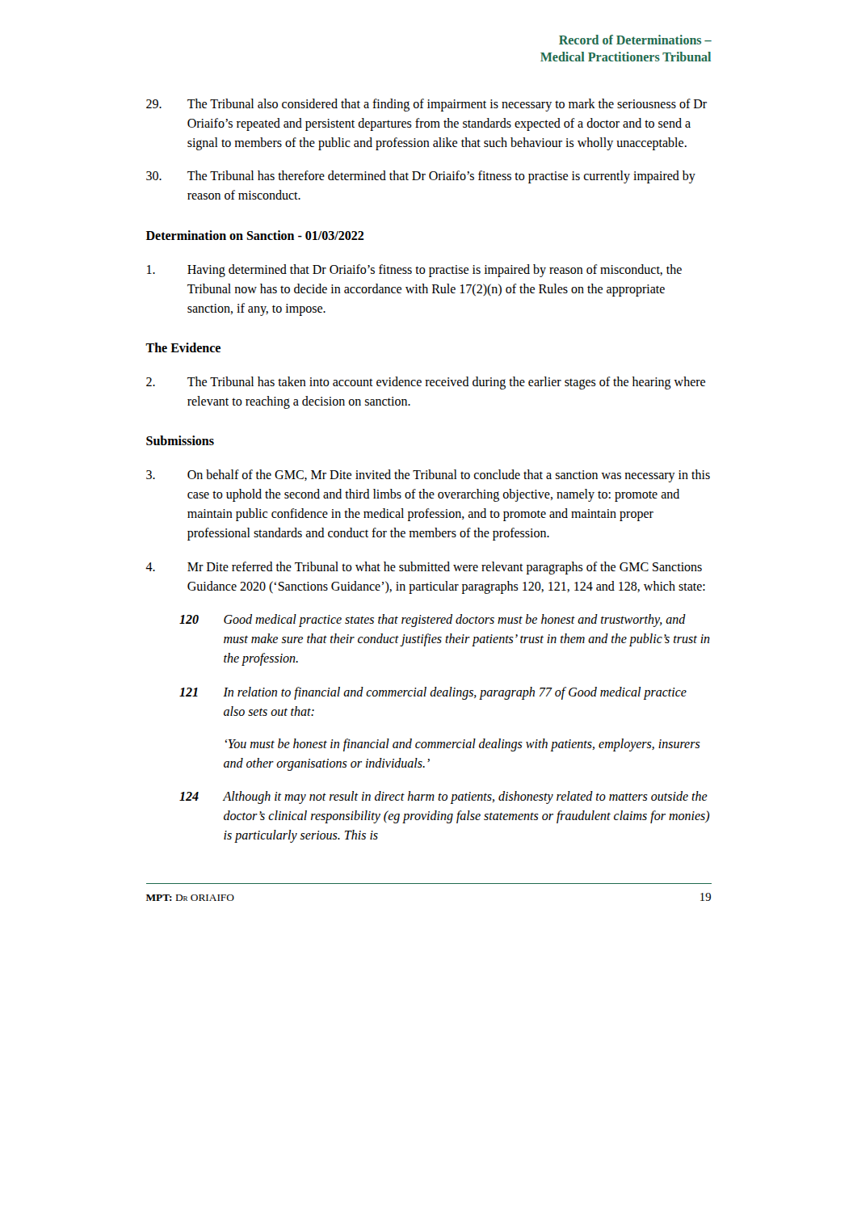Record of Determinations –
Medical Practitioners Tribunal
29.
The Tribunal also considered that a finding of impairment is necessary to mark the seriousness of Dr Oriaifo’s repeated and persistent departures from the standards expected of a doctor and to send a signal to members of the public and profession alike that such behaviour is wholly unacceptable.
30.
The Tribunal has therefore determined that Dr Oriaifo’s fitness to practise is currently impaired by reason of misconduct.
Determination on Sanction - 01/03/2022
1.
Having determined that Dr Oriaifo’s fitness to practise is impaired by reason of misconduct, the Tribunal now has to decide in accordance with Rule 17(2)(n) of the Rules on the appropriate sanction, if any, to impose.
The Evidence
2.
The Tribunal has taken into account evidence received during the earlier stages of the hearing where relevant to reaching a decision on sanction.
Submissions
3.
On behalf of the GMC, Mr Dite invited the Tribunal to conclude that a sanction was necessary in this case to uphold the second and third limbs of the overarching objective, namely to: promote and maintain public confidence in the medical profession, and to promote and maintain proper professional standards and conduct for the members of the profession.
4.
Mr Dite referred the Tribunal to what he submitted were relevant paragraphs of the GMC Sanctions Guidance 2020 (‘Sanctions Guidance’), in particular paragraphs 120, 121, 124 and 128, which state:
120
Good medical practice states that registered doctors must be honest and trustworthy, and must make sure that their conduct justifies their patients’ trust in them and the public’s trust in the profession.
121
In relation to financial and commercial dealings, paragraph 77 of Good medical practice also sets out that:
‘You must be honest in financial and commercial dealings with patients, employers, insurers and other organisations or individuals.’
124
Although it may not result in direct harm to patients, dishonesty related to matters outside the doctor’s clinical responsibility (eg providing false statements or fraudulent claims for monies) is particularly serious. This is
MPT: Dr ORIAIFO
19